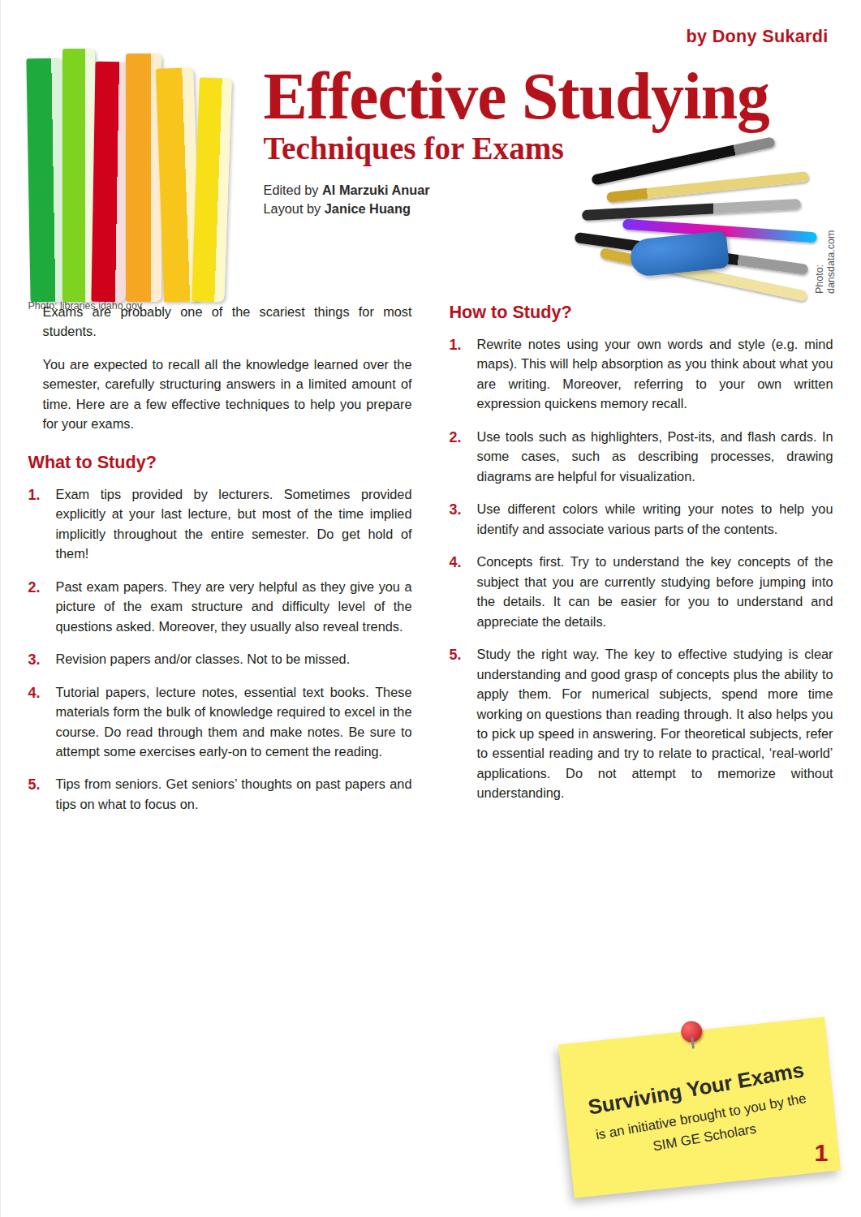by Dony Sukardi
Photo: libraries.idaho.gov
Photo: dansdata.com
Effective Studying
Techniques for Exams
Edited by Al Marzuki Anuar
Layout by Janice Huang
Exams are probably one of the scariest things for most students.
You are expected to recall all the knowledge learned over the semester, carefully structuring answers in a limited amount of time. Here are a few effective techniques to help you prepare for your exams.
What to Study?
Exam tips provided by lecturers. Sometimes provided explicitly at your last lecture, but most of the time implied implicitly throughout the entire semester. Do get hold of them!
Past exam papers. They are very helpful as they give you a picture of the exam structure and difficulty level of the questions asked. Moreover, they usually also reveal trends.
Revision papers and/or classes. Not to be missed.
Tutorial papers, lecture notes, essential text books. These materials form the bulk of knowledge required to excel in the course. Do read through them and make notes. Be sure to attempt some exercises early-on to cement the reading.
Tips from seniors. Get seniors’ thoughts on past papers and tips on what to focus on.
How to Study?
Rewrite notes using your own words and style (e.g. mind maps). This will help absorption as you think about what you are writing. Moreover, referring to your own written expression quickens memory recall.
Use tools such as highlighters, Post-its, and flash cards. In some cases, such as describing processes, drawing diagrams are helpful for visualization.
Use different colors while writing your notes to help you identify and associate various parts of the contents.
Concepts first. Try to understand the key concepts of the subject that you are currently studying before jumping into the details. It can be easier for you to understand and appreciate the details.
Study the right way. The key to effective studying is clear understanding and good grasp of concepts plus the ability to apply them. For numerical subjects, spend more time working on questions than reading through. It also helps you to pick up speed in answering. For theoretical subjects, refer to essential reading and try to relate to practical, ‘real-world’ applications. Do not attempt to memorize without understanding.
Surviving Your Exams is an initiative brought to you by the SIM GE Scholars
1